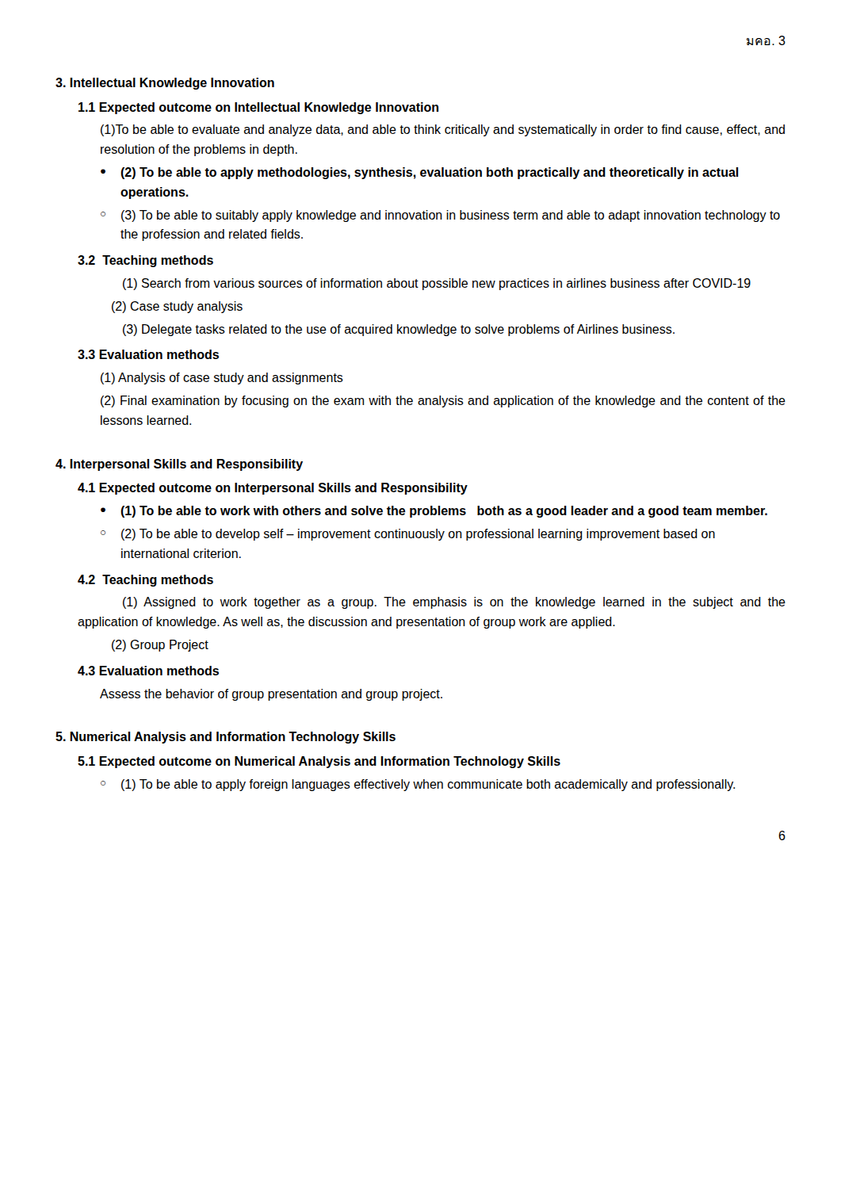มคอ. 3
3. Intellectual Knowledge Innovation
1.1 Expected outcome on Intellectual Knowledge Innovation
(1)To be able to evaluate and analyze data, and able to think critically and systematically in order to find cause, effect, and resolution of the problems in depth.
(2) To be able to apply methodologies, synthesis, evaluation both practically and theoretically in actual operations.
(3) To be able to suitably apply knowledge and innovation in business term and able to adapt innovation technology to the profession and related fields.
3.2 Teaching methods
(1) Search from various sources of information about possible new practices in airlines business after COVID-19
(2) Case study analysis
(3) Delegate tasks related to the use of acquired knowledge to solve problems of Airlines business.
3.3 Evaluation methods
(1) Analysis of case study and assignments
(2) Final examination by focusing on the exam with the analysis and application of the knowledge and the content of the lessons learned.
4. Interpersonal Skills and Responsibility
4.1 Expected outcome on Interpersonal Skills and Responsibility
(1) To be able to work with others and solve the problems both as a good leader and a good team member.
(2) To be able to develop self – improvement continuously on professional learning improvement based on international criterion.
4.2 Teaching methods
(1) Assigned to work together as a group. The emphasis is on the knowledge learned in the subject and the application of knowledge. As well as, the discussion and presentation of group work are applied.
(2) Group Project
4.3 Evaluation methods
Assess the behavior of group presentation and group project.
5. Numerical Analysis and Information Technology Skills
5.1 Expected outcome on Numerical Analysis and Information Technology Skills
(1) To be able to apply foreign languages effectively when communicate both academically and professionally.
6